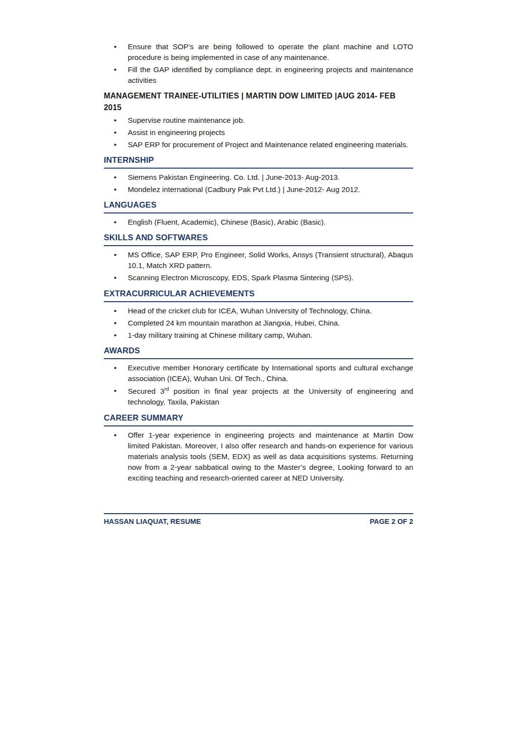Ensure that SOP’s are being followed to operate the plant machine and LOTO procedure is being implemented in case of any maintenance.
Fill the GAP identified by compliance dept. in engineering projects and maintenance activities
MANAGEMENT TRAINEE-UTILITIES | MARTIN DOW LIMITED |AUG 2014- FEB 2015
Supervise routine maintenance job.
Assist in engineering projects
SAP ERP for procurement of Project and Maintenance related engineering materials.
Internship
Siemens Pakistan Engineering. Co. Ltd. | June-2013- Aug-2013.
Mondelez international (Cadbury Pak Pvt Ltd.) | June-2012- Aug 2012.
Languages
English (Fluent, Academic), Chinese (Basic), Arabic (Basic).
Skills and Softwares
MS Office, SAP ERP, Pro Engineer, Solid Works, Ansys (Transient structural), Abaqus 10.1, Match XRD pattern.
Scanning Electron Microscopy, EDS, Spark Plasma Sintering (SPS).
Extracurricular Achievements
Head of the cricket club for ICEA, Wuhan University of Technology, China.
Completed 24 km mountain marathon at Jiangxia, Hubei, China.
1-day military training at Chinese military camp, Wuhan.
Awards
Executive member Honorary certificate by International sports and cultural exchange association (ICEA), Wuhan Uni. Of Tech., China.
Secured 3rd position in final year projects at the University of engineering and technology, Taxila, Pakistan
Career Summary
Offer 1-year experience in engineering projects and maintenance at Martin Dow limited Pakistan. Moreover, I also offer research and hands-on experience for various materials analysis tools (SEM, EDX) as well as data acquisitions systems. Returning now from a 2-year sabbatical owing to the Master’s degree, Looking forward to an exciting teaching and research-oriented career at NED University.
HASSAN LIAQUAT, RESUME PAGE 2 OF 2